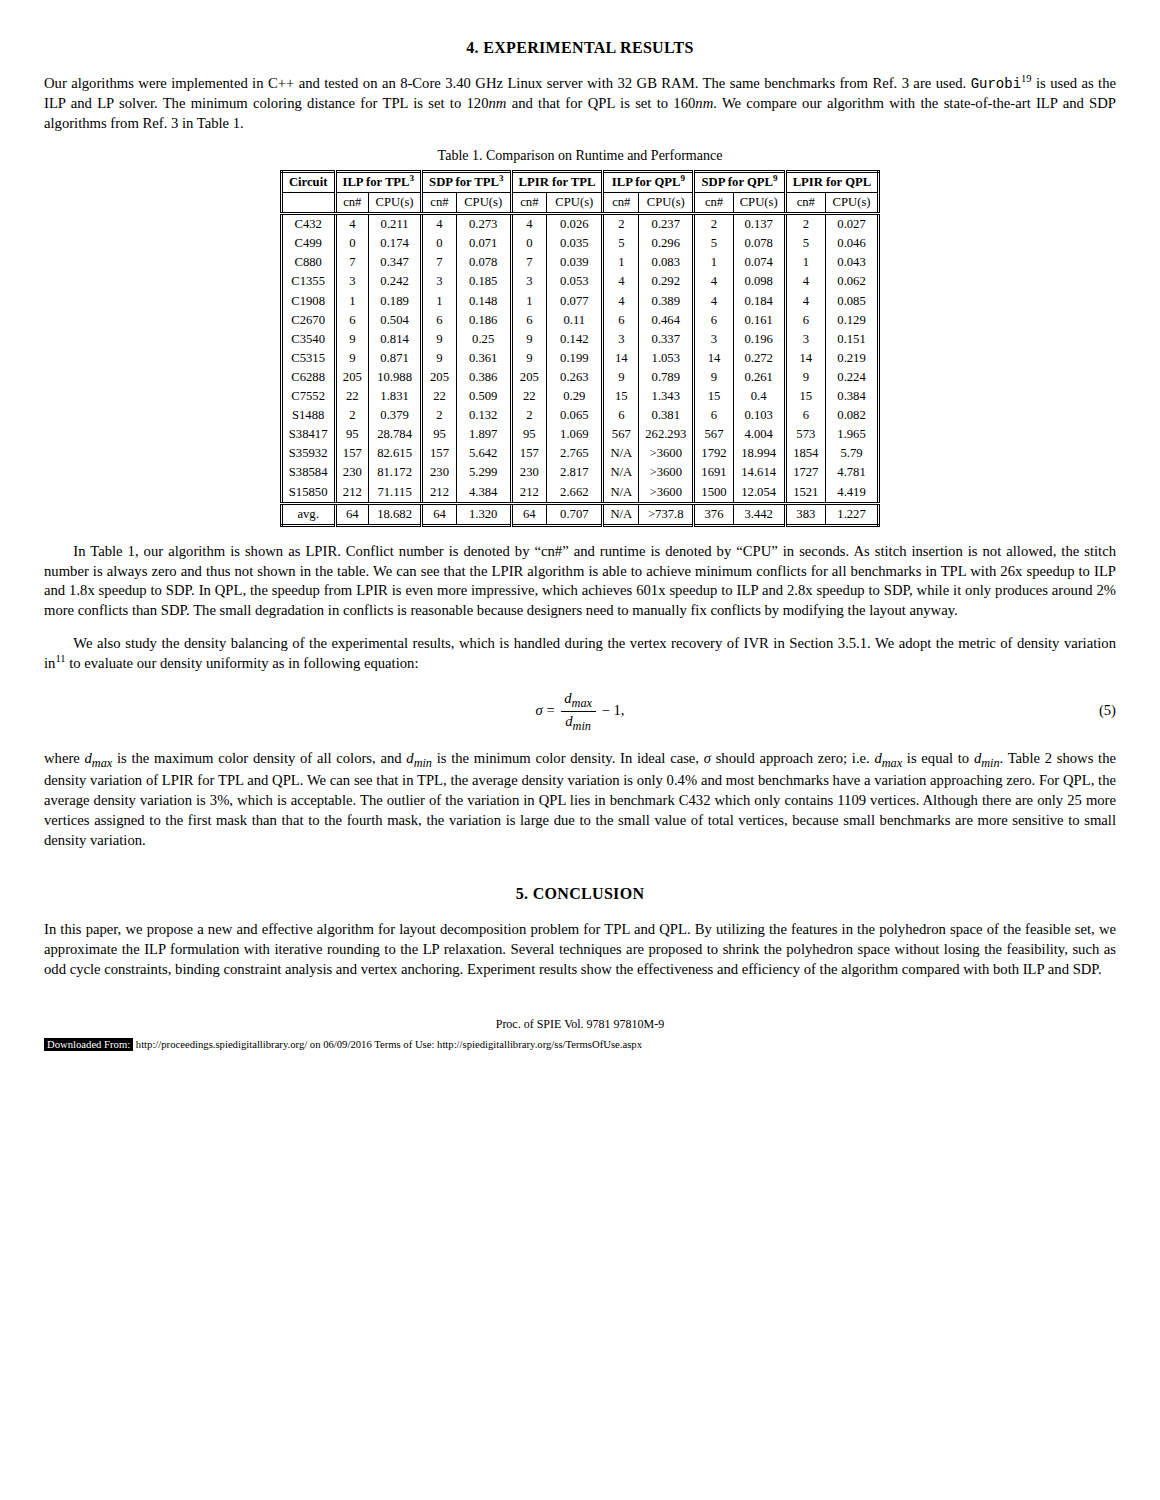4. EXPERIMENTAL RESULTS
Our algorithms were implemented in C++ and tested on an 8-Core 3.40 GHz Linux server with 32 GB RAM. The same benchmarks from Ref. 3 are used. Gurobi19 is used as the ILP and LP solver. The minimum coloring distance for TPL is set to 120nm and that for QPL is set to 160nm. We compare our algorithm with the state-of-the-art ILP and SDP algorithms from Ref. 3 in Table 1.
Table 1. Comparison on Runtime and Performance
| Circuit | ILP for TPL 3 | SDP for TPL 3 | LPIR for TPL | ILP for QPL 9 | SDP for QPL 9 | LPIR for QPL |
| --- | --- | --- | --- | --- | --- | --- |
| | cn# | CPU(s) | cn# | CPU(s) | cn# | CPU(s) | cn# | CPU(s) | cn# | CPU(s) | cn# | CPU(s) |
| C432 | 4 | 0.211 | 4 | 0.273 | 4 | 0.026 | 2 | 0.237 | 2 | 0.137 | 2 | 0.027 |
| C499 | 0 | 0.174 | 0 | 0.071 | 0 | 0.035 | 5 | 0.296 | 5 | 0.078 | 5 | 0.046 |
| C880 | 7 | 0.347 | 7 | 0.078 | 7 | 0.039 | 1 | 0.083 | 1 | 0.074 | 1 | 0.043 |
| C1355 | 3 | 0.242 | 3 | 0.185 | 3 | 0.053 | 4 | 0.292 | 4 | 0.098 | 4 | 0.062 |
| C1908 | 1 | 0.189 | 1 | 0.148 | 1 | 0.077 | 4 | 0.389 | 4 | 0.184 | 4 | 0.085 |
| C2670 | 6 | 0.504 | 6 | 0.186 | 6 | 0.11 | 6 | 0.464 | 6 | 0.161 | 6 | 0.129 |
| C3540 | 9 | 0.814 | 9 | 0.25 | 9 | 0.142 | 3 | 0.337 | 3 | 0.196 | 3 | 0.151 |
| C5315 | 9 | 0.871 | 9 | 0.361 | 9 | 0.199 | 14 | 1.053 | 14 | 0.272 | 14 | 0.219 |
| C6288 | 205 | 10.988 | 205 | 0.386 | 205 | 0.263 | 9 | 0.789 | 9 | 0.261 | 9 | 0.224 |
| C7552 | 22 | 1.831 | 22 | 0.509 | 22 | 0.29 | 15 | 1.343 | 15 | 0.4 | 15 | 0.384 |
| S1488 | 2 | 0.379 | 2 | 0.132 | 2 | 0.065 | 6 | 0.381 | 6 | 0.103 | 6 | 0.082 |
| S38417 | 95 | 28.784 | 95 | 1.897 | 95 | 1.069 | 567 | 262.293 | 567 | 4.004 | 573 | 1.965 |
| S35932 | 157 | 82.615 | 157 | 5.642 | 157 | 2.765 | N/A | >3600 | 1792 | 18.994 | 1854 | 5.79 |
| S38584 | 230 | 81.172 | 230 | 5.299 | 230 | 2.817 | N/A | >3600 | 1691 | 14.614 | 1727 | 4.781 |
| S15850 | 212 | 71.115 | 212 | 4.384 | 212 | 2.662 | N/A | >3600 | 1500 | 12.054 | 1521 | 4.419 |
| avg. | 64 | 18.682 | 64 | 1.320 | 64 | 0.707 | N/A | >737.8 | 376 | 3.442 | 383 | 1.227 |
In Table 1, our algorithm is shown as LPIR. Conflict number is denoted by “cn#” and runtime is denoted by “CPU” in seconds. As stitch insertion is not allowed, the stitch number is always zero and thus not shown in the table. We can see that the LPIR algorithm is able to achieve minimum conflicts for all benchmarks in TPL with 26x speedup to ILP and 1.8x speedup to SDP. In QPL, the speedup from LPIR is even more impressive, which achieves 601x speedup to ILP and 2.8x speedup to SDP, while it only produces around 2% more conflicts than SDP. The small degradation in conflicts is reasonable because designers need to manually fix conflicts by modifying the layout anyway.
We also study the density balancing of the experimental results, which is handled during the vertex recovery of IVR in Section 3.5.1. We adopt the metric of density variation in11 to evaluate our density uniformity as in following equation:
σ = dmax dmin − 1, (5)
where dmax is the maximum color density of all colors, and dmin is the minimum color density. In ideal case, σ should approach zero; i.e. dmax is equal to dmin. Table 2 shows the density variation of LPIR for TPL and QPL. We can see that in TPL, the average density variation is only 0.4% and most benchmarks have a variation approaching zero. For QPL, the average density variation is 3%, which is acceptable. The outlier of the variation in QPL lies in benchmark C432 which only contains 1109 vertices. Although there are only 25 more vertices assigned to the first mask than that to the fourth mask, the variation is large due to the small value of total vertices, because small benchmarks are more sensitive to small density variation.
5. CONCLUSION
In this paper, we propose a new and effective algorithm for layout decomposition problem for TPL and QPL. By utilizing the features in the polyhedron space of the feasible set, we approximate the ILP formulation with iterative rounding to the LP relaxation. Several techniques are proposed to shrink the polyhedron space without losing the feasibility, such as odd cycle constraints, binding constraint analysis and vertex anchoring. Experiment results show the effectiveness and efficiency of the algorithm compared with both ILP and SDP.
Proc. of SPIE Vol. 9781 97810M-9
Downloaded From: http://proceedings.spiedigitallibrary.org/ on 06/09/2016 Terms of Use: http://spiedigitallibrary.org/ss/TermsOfUse.aspx